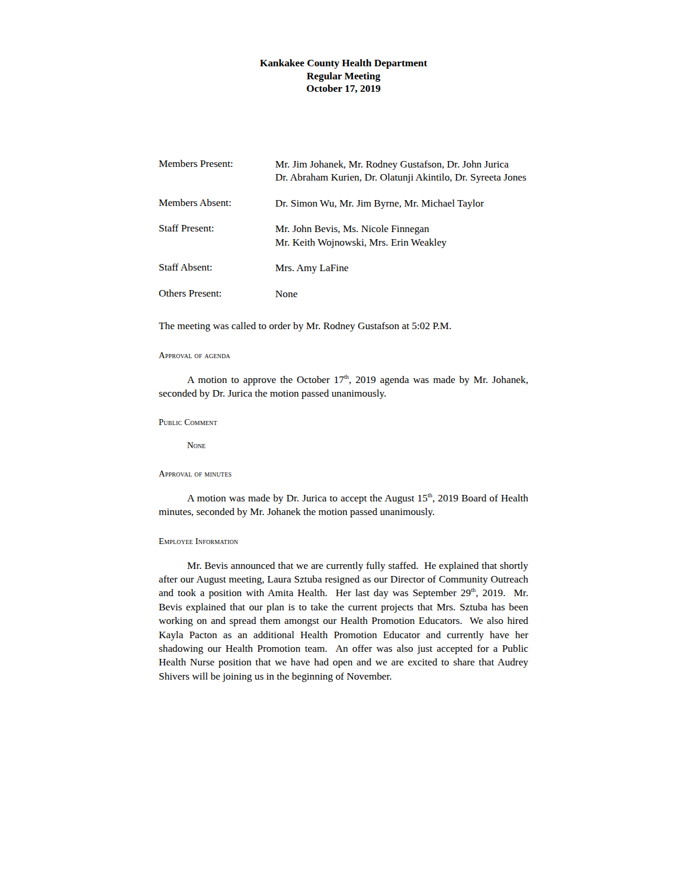Kankakee County Health Department Regular Meeting October 17, 2019
| Members Present: | Mr. Jim Johanek, Mr. Rodney Gustafson, Dr. John Jurica Dr. Abraham Kurien, Dr. Olatunji Akintilo, Dr. Syreeta Jones |
| Members Absent: | Dr. Simon Wu, Mr. Jim Byrne, Mr. Michael Taylor |
| Staff Present: | Mr. John Bevis, Ms. Nicole Finnegan Mr. Keith Wojnowski, Mrs. Erin Weakley |
| Staff Absent: | Mrs. Amy LaFine |
| Others Present: | None |
The meeting was called to order by Mr. Rodney Gustafson at 5:02 P.M.
Approval of agenda
A motion to approve the October 17th, 2019 agenda was made by Mr. Johanek, seconded by Dr. Jurica the motion passed unanimously.
Public Comment
None
Approval of minutes
A motion was made by Dr. Jurica to accept the August 15th, 2019 Board of Health minutes, seconded by Mr. Johanek the motion passed unanimously.
Employee Information
Mr. Bevis announced that we are currently fully staffed. He explained that shortly after our August meeting, Laura Sztuba resigned as our Director of Community Outreach and took a position with Amita Health. Her last day was September 29th, 2019. Mr. Bevis explained that our plan is to take the current projects that Mrs. Sztuba has been working on and spread them amongst our Health Promotion Educators. We also hired Kayla Pacton as an additional Health Promotion Educator and currently have her shadowing our Health Promotion team. An offer was also just accepted for a Public Health Nurse position that we have had open and we are excited to share that Audrey Shivers will be joining us in the beginning of November.